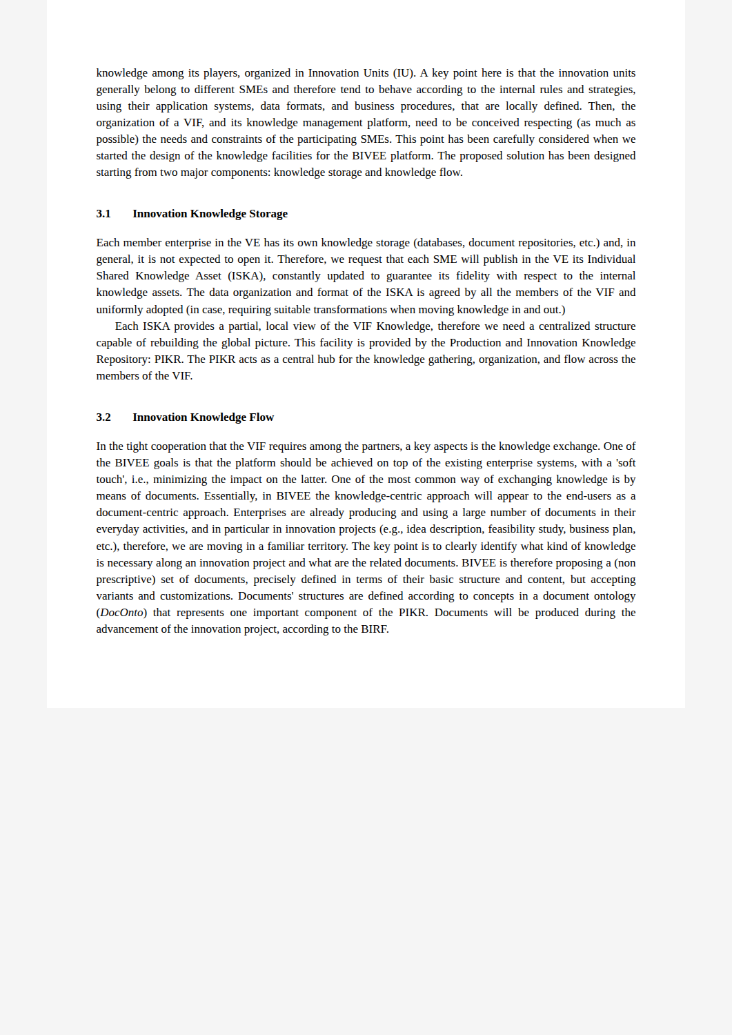knowledge among its players, organized in Innovation Units (IU). A key point here is that the innovation units generally belong to different SMEs and therefore tend to behave according to the internal rules and strategies, using their application systems, data formats, and business procedures, that are locally defined. Then, the organization of a VIF, and its knowledge management platform, need to be conceived respecting (as much as possible) the needs and constraints of the participating SMEs. This point has been carefully considered when we started the design of the knowledge facilities for the BIVEE platform. The proposed solution has been designed starting from two major components: knowledge storage and knowledge flow.
3.1 Innovation Knowledge Storage
Each member enterprise in the VE has its own knowledge storage (databases, document repositories, etc.) and, in general, it is not expected to open it. Therefore, we request that each SME will publish in the VE its Individual Shared Knowledge Asset (ISKA), constantly updated to guarantee its fidelity with respect to the internal knowledge assets. The data organization and format of the ISKA is agreed by all the members of the VIF and uniformly adopted (in case, requiring suitable transformations when moving knowledge in and out.)
Each ISKA provides a partial, local view of the VIF Knowledge, therefore we need a centralized structure capable of rebuilding the global picture. This facility is provided by the Production and Innovation Knowledge Repository: PIKR. The PIKR acts as a central hub for the knowledge gathering, organization, and flow across the members of the VIF.
3.2 Innovation Knowledge Flow
In the tight cooperation that the VIF requires among the partners, a key aspects is the knowledge exchange. One of the BIVEE goals is that the platform should be achieved on top of the existing enterprise systems, with a 'soft touch', i.e., minimizing the impact on the latter. One of the most common way of exchanging knowledge is by means of documents. Essentially, in BIVEE the knowledge-centric approach will appear to the end-users as a document-centric approach. Enterprises are already producing and using a large number of documents in their everyday activities, and in particular in innovation projects (e.g., idea description, feasibility study, business plan, etc.), therefore, we are moving in a familiar territory. The key point is to clearly identify what kind of knowledge is necessary along an innovation project and what are the related documents. BIVEE is therefore proposing a (non prescriptive) set of documents, precisely defined in terms of their basic structure and content, but accepting variants and customizations. Documents' structures are defined according to concepts in a document ontology (DocOnto) that represents one important component of the PIKR. Documents will be produced during the advancement of the innovation project, according to the BIRF.